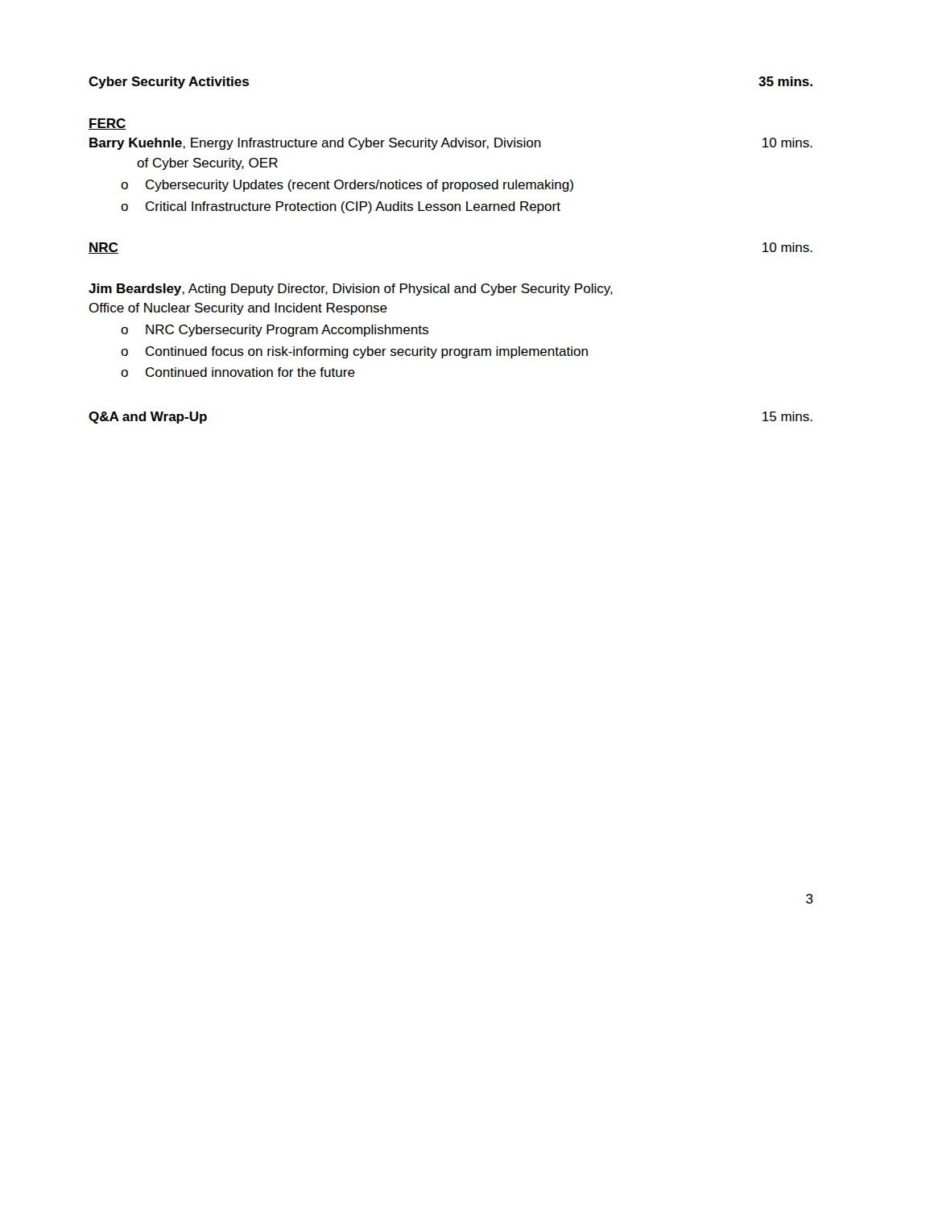Cyber Security Activities 35 mins.
FERC
Barry Kuehnle, Energy Infrastructure and Cyber Security Advisor, Division 10 mins.
of Cyber Security, OER
Cybersecurity Updates (recent Orders/notices of proposed rulemaking)
Critical Infrastructure Protection (CIP) Audits Lesson Learned Report
NRC 10 mins.
Jim Beardsley, Acting Deputy Director, Division of Physical and Cyber Security Policy,
Office of Nuclear Security and Incident Response
NRC Cybersecurity Program Accomplishments
Continued focus on risk-informing cyber security program implementation
Continued innovation for the future
Q&A and Wrap-Up 15 mins.
3